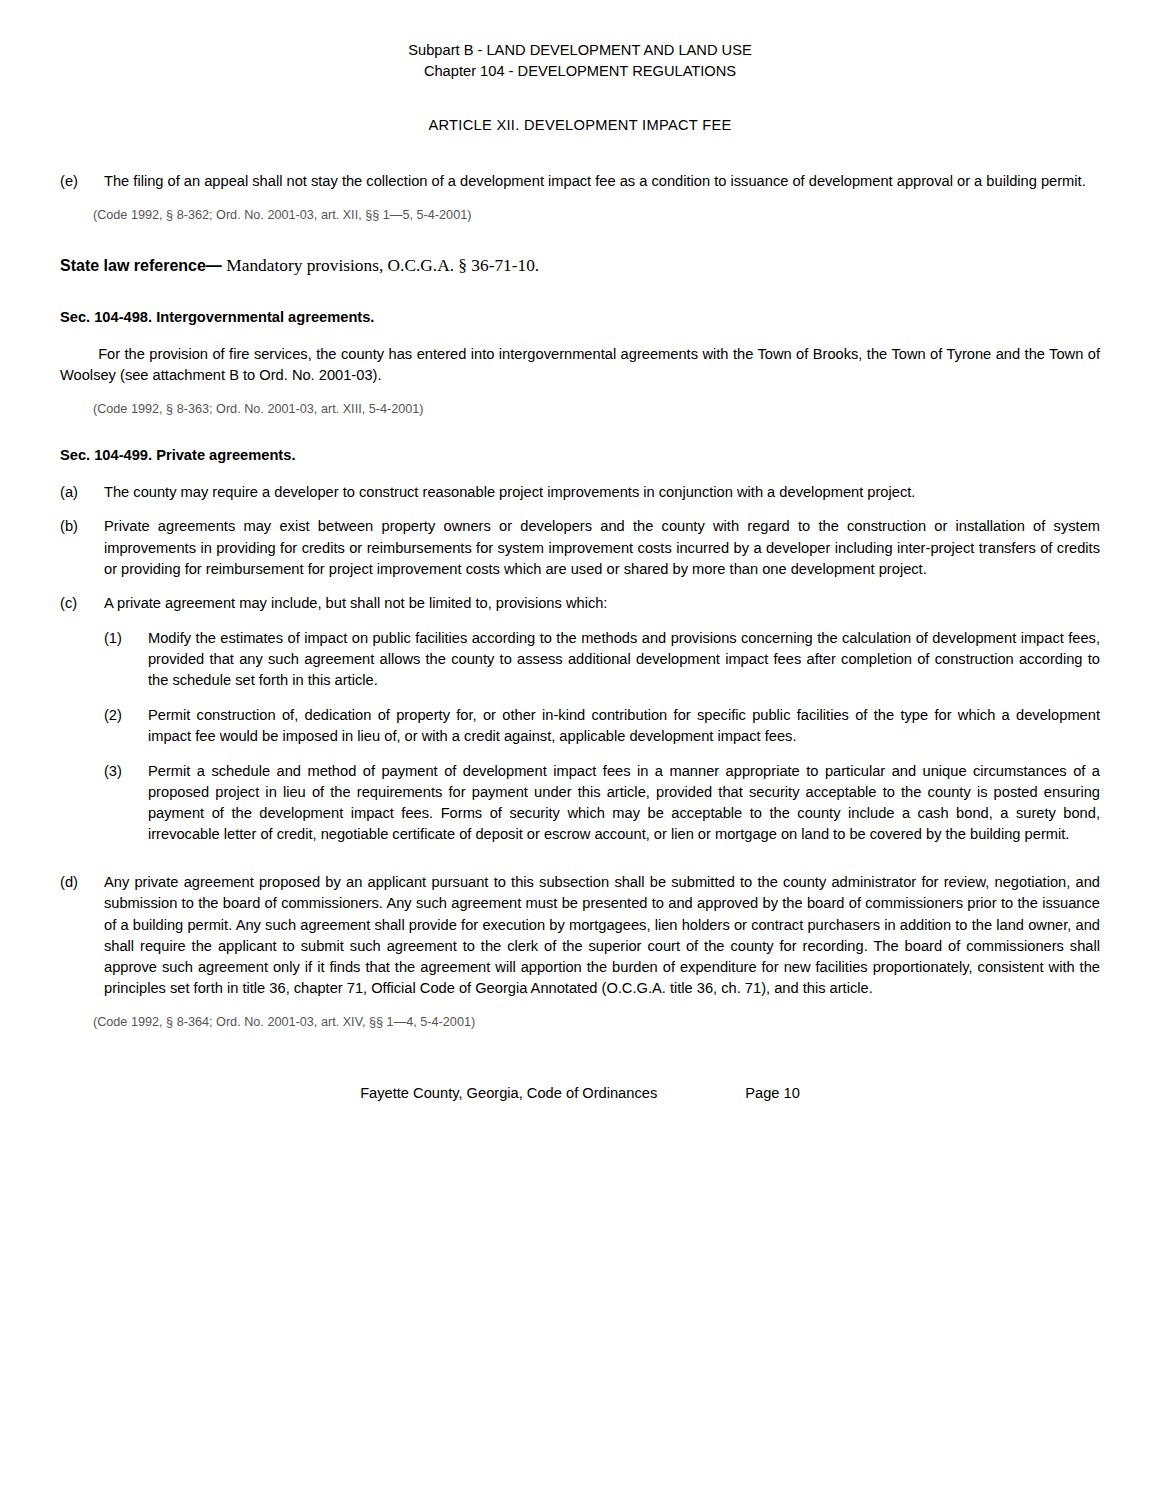Subpart B - LAND DEVELOPMENT AND LAND USE Chapter 104 - DEVELOPMENT REGULATIONS
ARTICLE XII. DEVELOPMENT IMPACT FEE
(e)
The filing of an appeal shall not stay the collection of a development impact fee as a condition to issuance of development approval or a building permit.
(Code 1992, § 8-362; Ord. No. 2001-03, art. XII, §§ 1—5, 5-4-2001)
State law reference— Mandatory provisions, O.C.G.A. § 36-71-10.
Sec. 104-498. Intergovernmental agreements.
For the provision of fire services, the county has entered into intergovernmental agreements with the Town of Brooks, the Town of Tyrone and the Town of Woolsey (see attachment B to Ord. No. 2001-03).
(Code 1992, § 8-363; Ord. No. 2001-03, art. XIII, 5-4-2001)
Sec. 104-499. Private agreements.
(a)
The county may require a developer to construct reasonable project improvements in conjunction with a development project.
(b)
Private agreements may exist between property owners or developers and the county with regard to the construction or installation of system improvements in providing for credits or reimbursements for system improvement costs incurred by a developer including inter-project transfers of credits or providing for reimbursement for project improvement costs which are used or shared by more than one development project.
(c)
A private agreement may include, but shall not be limited to, provisions which:
(1)
Modify the estimates of impact on public facilities according to the methods and provisions concerning the calculation of development impact fees, provided that any such agreement allows the county to assess additional development impact fees after completion of construction according to the schedule set forth in this article.
(2)
Permit construction of, dedication of property for, or other in-kind contribution for specific public facilities of the type for which a development impact fee would be imposed in lieu of, or with a credit against, applicable development impact fees.
(3)
Permit a schedule and method of payment of development impact fees in a manner appropriate to particular and unique circumstances of a proposed project in lieu of the requirements for payment under this article, provided that security acceptable to the county is posted ensuring payment of the development impact fees. Forms of security which may be acceptable to the county include a cash bond, a surety bond, irrevocable letter of credit, negotiable certificate of deposit or escrow account, or lien or mortgage on land to be covered by the building permit.
(d)
Any private agreement proposed by an applicant pursuant to this subsection shall be submitted to the county administrator for review, negotiation, and submission to the board of commissioners. Any such agreement must be presented to and approved by the board of commissioners prior to the issuance of a building permit. Any such agreement shall provide for execution by mortgagees, lien holders or contract purchasers in addition to the land owner, and shall require the applicant to submit such agreement to the clerk of the superior court of the county for recording. The board of commissioners shall approve such agreement only if it finds that the agreement will apportion the burden of expenditure for new facilities proportionately, consistent with the principles set forth in title 36, chapter 71, Official Code of Georgia Annotated (O.C.G.A. title 36, ch. 71), and this article.
(Code 1992, § 8-364; Ord. No. 2001-03, art. XIV, §§ 1—4, 5-4-2001)
Fayette County, Georgia, Code of Ordinances Page 10